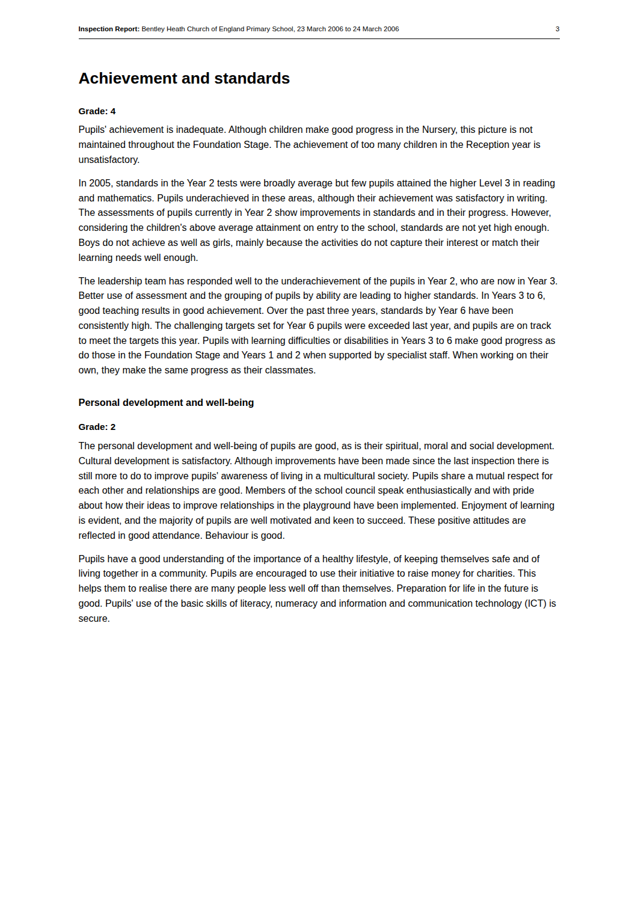Inspection Report: Bentley Heath Church of England Primary School, 23 March 2006 to 24 March 2006
3
Achievement and standards
Grade: 4
Pupils' achievement is inadequate. Although children make good progress in the Nursery, this picture is not maintained throughout the Foundation Stage. The achievement of too many children in the Reception year is unsatisfactory.
In 2005, standards in the Year 2 tests were broadly average but few pupils attained the higher Level 3 in reading and mathematics. Pupils underachieved in these areas, although their achievement was satisfactory in writing. The assessments of pupils currently in Year 2 show improvements in standards and in their progress. However, considering the children's above average attainment on entry to the school, standards are not yet high enough. Boys do not achieve as well as girls, mainly because the activities do not capture their interest or match their learning needs well enough.
The leadership team has responded well to the underachievement of the pupils in Year 2, who are now in Year 3. Better use of assessment and the grouping of pupils by ability are leading to higher standards. In Years 3 to 6, good teaching results in good achievement. Over the past three years, standards by Year 6 have been consistently high. The challenging targets set for Year 6 pupils were exceeded last year, and pupils are on track to meet the targets this year. Pupils with learning difficulties or disabilities in Years 3 to 6 make good progress as do those in the Foundation Stage and Years 1 and 2 when supported by specialist staff. When working on their own, they make the same progress as their classmates.
Personal development and well-being
Grade: 2
The personal development and well-being of pupils are good, as is their spiritual, moral and social development. Cultural development is satisfactory. Although improvements have been made since the last inspection there is still more to do to improve pupils' awareness of living in a multicultural society. Pupils share a mutual respect for each other and relationships are good. Members of the school council speak enthusiastically and with pride about how their ideas to improve relationships in the playground have been implemented. Enjoyment of learning is evident, and the majority of pupils are well motivated and keen to succeed. These positive attitudes are reflected in good attendance. Behaviour is good.
Pupils have a good understanding of the importance of a healthy lifestyle, of keeping themselves safe and of living together in a community. Pupils are encouraged to use their initiative to raise money for charities. This helps them to realise there are many people less well off than themselves. Preparation for life in the future is good. Pupils' use of the basic skills of literacy, numeracy and information and communication technology (ICT) is secure.